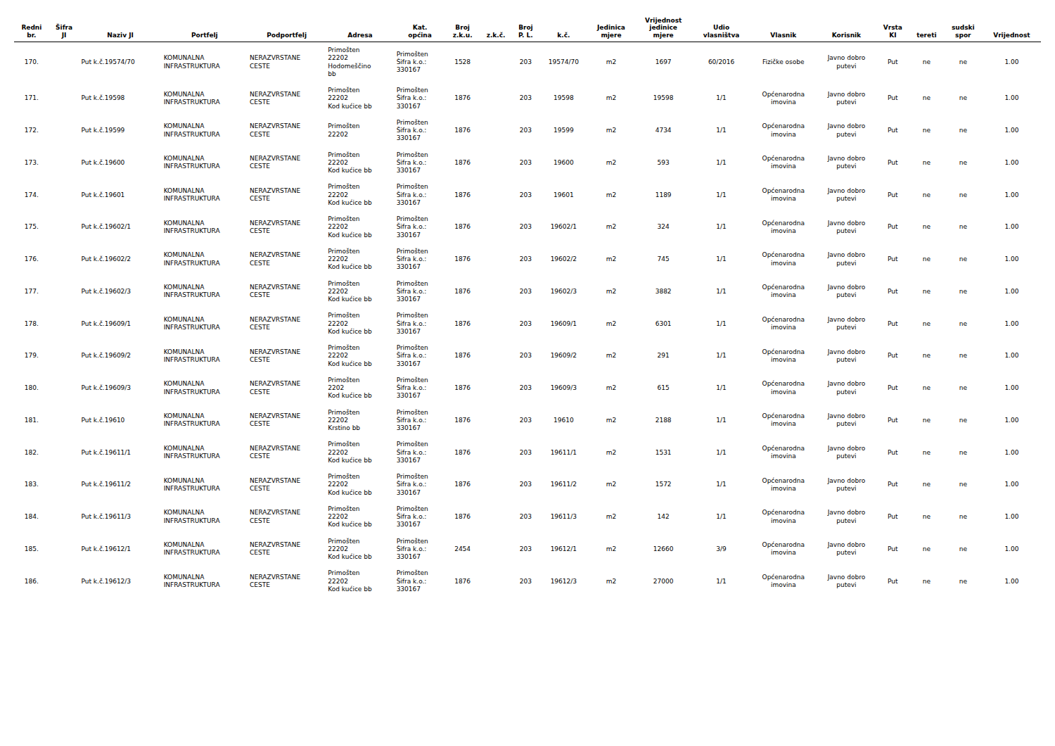| Redni br. | Šifra JI | Naziv JI | Portfelj | Podportfelj | Adresa | Kat. općina | Broj z.k.u. | z.k.č. | Broj P. L. | k.č. | Jedinica mjere | Vrijednost jedinice mjere | Udio vlasništva | Vlasnik | Korisnik | Vrsta KI | tereti | sudski spor | Vrijednost |
| --- | --- | --- | --- | --- | --- | --- | --- | --- | --- | --- | --- | --- | --- | --- | --- | --- | --- | --- | --- |
| 170. | | Put k.č.19574/70 | KOMUNALNA INFRASTRUKTURA | NERAZVRSTANE CESTE | Primošten 22202 Hodomeščino bb | Primošten Šifra k.o.: 330167 | 1528 | | 203 | 19574/70 | m2 | 1697 | 60/2016 | Fizičke osobe | Javno dobro putevi | Put | ne | ne | 1.00 |
| 171. | | Put k.č.19598 | KOMUNALNA INFRASTRUKTURA | NERAZVRSTANE CESTE | Primošten 22202 Kod kućice bb | Primošten Šifra k.o.: 330167 | 1876 | | 203 | 19598 | m2 | 19598 | 1/1 | Općenarodna imovina | Javno dobro putevi | Put | ne | ne | 1.00 |
| 172. | | Put k.č.19599 | KOMUNALNA INFRASTRUKTURA | NERAZVRSTANE CESTE | Primošten 22202 | Primošten Šifra k.o.: 330167 | 1876 | | 203 | 19599 | m2 | 4734 | 1/1 | Općenarodna imovina | Javno dobro putevi | Put | ne | ne | 1.00 |
| 173. | | Put k.č.19600 | KOMUNALNA INFRASTRUKTURA | NERAZVRSTANE CESTE | Primošten 22202 Kod kućice bb | Primošten Šifra k.o.: 330167 | 1876 | | 203 | 19600 | m2 | 593 | 1/1 | Općenarodna imovina | Javno dobro putevi | Put | ne | ne | 1.00 |
| 174. | | Put k.č.19601 | KOMUNALNA INFRASTRUKTURA | NERAZVRSTANE CESTE | Primošten 22202 Kod kućice bb | Primošten Šifra k.o.: 330167 | 1876 | | 203 | 19601 | m2 | 1189 | 1/1 | Općenarodna imovina | Javno dobro putevi | Put | ne | ne | 1.00 |
| 175. | | Put k.č.19602/1 | KOMUNALNA INFRASTRUKTURA | NERAZVRSTANE CESTE | Primošten 22202 Kod kućice bb | Primošten Šifra k.o.: 330167 | 1876 | | 203 | 19602/1 | m2 | 324 | 1/1 | Općenarodna imovina | Javno dobro putevi | Put | ne | ne | 1.00 |
| 176. | | Put k.č.19602/2 | KOMUNALNA INFRASTRUKTURA | NERAZVRSTANE CESTE | Primošten 22202 Kod kućice bb | Primošten Šifra k.o.: 330167 | 1876 | | 203 | 19602/2 | m2 | 745 | 1/1 | Općenarodna imovina | Javno dobro putevi | Put | ne | ne | 1.00 |
| 177. | | Put k.č.19602/3 | KOMUNALNA INFRASTRUKTURA | NERAZVRSTANE CESTE | Primošten 22202 Kod kućice bb | Primošten Šifra k.o.: 330167 | 1876 | | 203 | 19602/3 | m2 | 3882 | 1/1 | Općenarodna imovina | Javno dobro putevi | Put | ne | ne | 1.00 |
| 178. | | Put k.č.19609/1 | KOMUNALNA INFRASTRUKTURA | NERAZVRSTANE CESTE | Primošten 22202 Kod kućice bb | Primošten Šifra k.o.: 330167 | 1876 | | 203 | 19609/1 | m2 | 6301 | 1/1 | Općenarodna imovina | Javno dobro putevi | Put | ne | ne | 1.00 |
| 179. | | Put k.č.19609/2 | KOMUNALNA INFRASTRUKTURA | NERAZVRSTANE CESTE | Primošten 22202 Kod kućice bb | Primošten Šifra k.o.: 330167 | 1876 | | 203 | 19609/2 | m2 | 291 | 1/1 | Općenarodna imovina | Javno dobro putevi | Put | ne | ne | 1.00 |
| 180. | | Put k.č.19609/3 | KOMUNALNA INFRASTRUKTURA | NERAZVRSTANE CESTE | Primošten 2202 Kod kućice bb | Primošten Šifra k.o.: 330167 | 1876 | | 203 | 19609/3 | m2 | 615 | 1/1 | Općenarodna imovina | Javno dobro putevi | Put | ne | ne | 1.00 |
| 181. | | Put k.č.19610 | KOMUNALNA INFRASTRUKTURA | NERAZVRSTANE CESTE | Primošten 22202 Krstino bb | Primošten Šifra k.o.: 330167 | 1876 | | 203 | 19610 | m2 | 2188 | 1/1 | Općenarodna imovina | Javno dobro putevi | Put | ne | ne | 1.00 |
| 182. | | Put k.č.19611/1 | KOMUNALNA INFRASTRUKTURA | NERAZVRSTANE CESTE | Primošten 22202 Kod kućice bb | Primošten Šifra k.o.: 330167 | 1876 | | 203 | 19611/1 | m2 | 1531 | 1/1 | Općenarodna imovina | Javno dobro putevi | Put | ne | ne | 1.00 |
| 183. | | Put k.č.19611/2 | KOMUNALNA INFRASTRUKTURA | NERAZVRSTANE CESTE | Primošten 22202 Kod kućice bb | Primošten Šifra k.o.: 330167 | 1876 | | 203 | 19611/2 | m2 | 1572 | 1/1 | Općenarodna imovina | Javno dobro putevi | Put | ne | ne | 1.00 |
| 184. | | Put k.č.19611/3 | KOMUNALNA INFRASTRUKTURA | NERAZVRSTANE CESTE | Primošten 22202 Kod kućice bb | Primošten Šifra k.o.: 330167 | 1876 | | 203 | 19611/3 | m2 | 142 | 1/1 | Općenarodna imovina | Javno dobro putevi | Put | ne | ne | 1.00 |
| 185. | | Put k.č.19612/1 | KOMUNALNA INFRASTRUKTURA | NERAZVRSTANE CESTE | Primošten 22202 Kod kućice bb | Primošten Šifra k.o.: 330167 | 2454 | | 203 | 19612/1 | m2 | 12660 | 3/9 | Općenarodna imovina | Javno dobro putevi | Put | ne | ne | 1.00 |
| 186. | | Put k.č.19612/3 | KOMUNALNA INFRASTRUKTURA | NERAZVRSTANE CESTE | Primošten 22202 Kod kućice bb | Primošten Šifra k.o.: 330167 | 1876 | | 203 | 19612/3 | m2 | 27000 | 1/1 | Općenarodna imovina | Javno dobro putevi | Put | ne | ne | 1.00 |